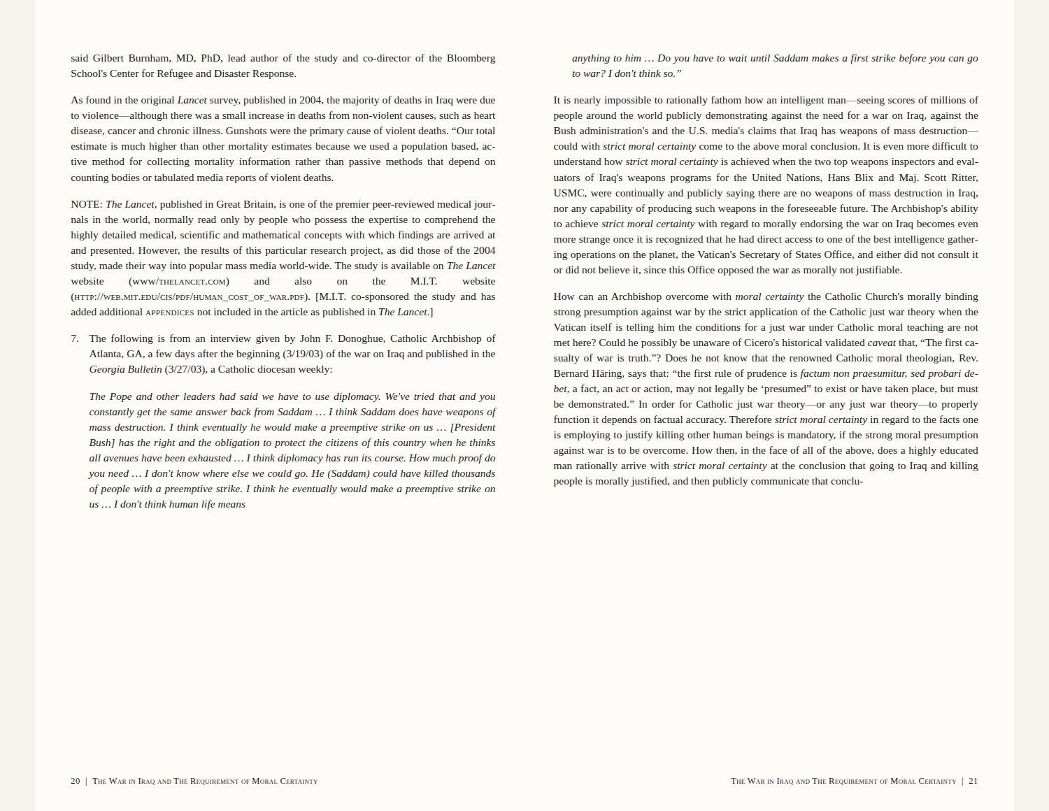said Gilbert Burnham, MD, PhD, lead author of the study and co-director of the Bloomberg School's Center for Refugee and Disaster Response.
As found in the original Lancet survey, published in 2004, the majority of deaths in Iraq were due to violence—although there was a small increase in deaths from non-violent causes, such as heart disease, cancer and chronic illness. Gunshots were the primary cause of violent deaths. “Our total estimate is much higher than other mortality estimates because we used a population based, active method for collecting mortality information rather than passive methods that depend on counting bodies or tabulated media reports of violent deaths.
NOTE: The Lancet, published in Great Britain, is one of the premier peer-reviewed medical journals in the world, normally read only by people who possess the expertise to comprehend the highly detailed medical, scientific and mathematical concepts with which findings are arrived at and presented. However, the results of this particular research project, as did those of the 2004 study, made their way into popular mass media world-wide. The study is available on The Lancet website (www/thelancet.com) and also on the M.I.T. website (http://web.mit.edu/cis/pdf/human_cost_of_war.pdf). [M.I.T. co-sponsored the study and has added additional appendices not included in the article as published in The Lancet.]
7. The following is from an interview given by John F. Donoghue, Catholic Archbishop of Atlanta, GA, a few days after the beginning (3/19/03) of the war on Iraq and published in the Georgia Bulletin (3/27/03), a Catholic diocesan weekly:
The Pope and other leaders had said we have to use diplomacy. We've tried that and you constantly get the same answer back from Saddam … I think Saddam does have weapons of mass destruction. I think eventually he would make a preemptive strike on us … [President Bush] has the right and the obligation to protect the citizens of this country when he thinks all avenues have been exhausted … I think diplomacy has run its course. How much proof do you need … I don't know where else we could go. He (Saddam) could have killed thousands of people with a preemptive strike. I think he eventually would make a preemptive strike on us … I don't think human life means
20 | The War in Iraq and The Requirement of Moral Certainty
anything to him … Do you have to wait until Saddam makes a first strike before you can go to war? I don't think so.”
It is nearly impossible to rationally fathom how an intelligent man—seeing scores of millions of people around the world publicly demonstrating against the need for a war on Iraq, against the Bush administration's and the U.S. media's claims that Iraq has weapons of mass destruction—could with strict moral certainty come to the above moral conclusion. It is even more difficult to understand how strict moral certainty is achieved when the two top weapons inspectors and evaluators of Iraq's weapons programs for the United Nations, Hans Blix and Maj. Scott Ritter, USMC, were continually and publicly saying there are no weapons of mass destruction in Iraq, nor any capability of producing such weapons in the foreseeable future. The Archbishop's ability to achieve strict moral certainty with regard to morally endorsing the war on Iraq becomes even more strange once it is recognized that he had direct access to one of the best intelligence gathering operations on the planet, the Vatican's Secretary of States Office, and either did not consult it or did not believe it, since this Office opposed the war as morally not justifiable.
How can an Archbishop overcome with moral certainty the Catholic Church's morally binding strong presumption against war by the strict application of the Catholic just war theory when the Vatican itself is telling him the conditions for a just war under Catholic moral teaching are not met here? Could he possibly be unaware of Cicero's historical validated caveat that, “The first casualty of war is truth.”? Does he not know that the renowned Catholic moral theologian, Rev. Bernard Häring, says that: “the first rule of prudence is factum non praesumitur, sed probari debet, a fact, an act or action, may not legally be ‘presumed” to exist or have taken place, but must be demonstrated.” In order for Catholic just war theory—or any just war theory—to properly function it depends on factual accuracy. Therefore strict moral certainty in regard to the facts one is employing to justify killing other human beings is mandatory, if the strong moral presumption against war is to be overcome. How then, in the face of all of the above, does a highly educated man rationally arrive with strict moral certainty at the conclusion that going to Iraq and killing people is morally justified, and then publicly communicate that conclu-
The War in Iraq and The Requirement of Moral Certainty | 21